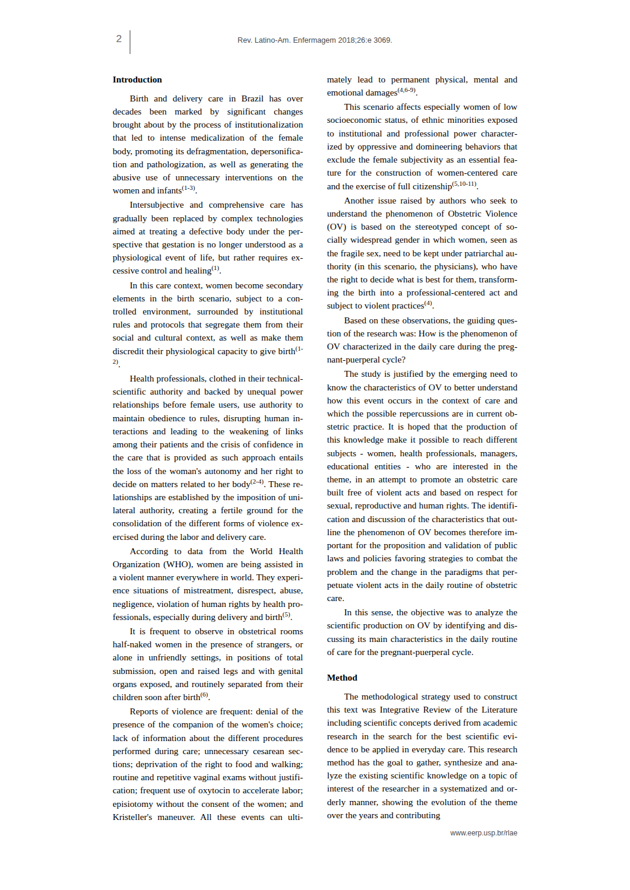2
Rev. Latino-Am. Enfermagem 2018;26:e 3069.
Introduction
Birth and delivery care in Brazil has over decades been marked by significant changes brought about by the process of institutionalization that led to intense medicalization of the female body, promoting its defragmentation, depersonification and pathologization, as well as generating the abusive use of unnecessary interventions on the women and infants(1-3).
Intersubjective and comprehensive care has gradually been replaced by complex technologies aimed at treating a defective body under the perspective that gestation is no longer understood as a physiological event of life, but rather requires excessive control and healing(1).
In this care context, women become secondary elements in the birth scenario, subject to a controlled environment, surrounded by institutional rules and protocols that segregate them from their social and cultural context, as well as make them discredit their physiological capacity to give birth(1-2).
Health professionals, clothed in their technical-scientific authority and backed by unequal power relationships before female users, use authority to maintain obedience to rules, disrupting human interactions and leading to the weakening of links among their patients and the crisis of confidence in the care that is provided as such approach entails the loss of the woman's autonomy and her right to decide on matters related to her body(2-4). These relationships are established by the imposition of unilateral authority, creating a fertile ground for the consolidation of the different forms of violence exercised during the labor and delivery care.
According to data from the World Health Organization (WHO), women are being assisted in a violent manner everywhere in world. They experience situations of mistreatment, disrespect, abuse, negligence, violation of human rights by health professionals, especially during delivery and birth(5).
It is frequent to observe in obstetrical rooms half-naked women in the presence of strangers, or alone in unfriendly settings, in positions of total submission, open and raised legs and with genital organs exposed, and routinely separated from their children soon after birth(6).
Reports of violence are frequent: denial of the presence of the companion of the women's choice; lack of information about the different procedures performed during care; unnecessary cesarean sections; deprivation of the right to food and walking; routine and repetitive vaginal exams without justification; frequent use of oxytocin to accelerate labor; episiotomy without the consent of the women; and Kristeller's maneuver. All these events can ultimately lead to permanent physical, mental and emotional damages(4,6-9).
This scenario affects especially women of low socioeconomic status, of ethnic minorities exposed to institutional and professional power characterized by oppressive and domineering behaviors that exclude the female subjectivity as an essential feature for the construction of women-centered care and the exercise of full citizenship(5,10-11).
Another issue raised by authors who seek to understand the phenomenon of Obstetric Violence (OV) is based on the stereotyped concept of socially widespread gender in which women, seen as the fragile sex, need to be kept under patriarchal authority (in this scenario, the physicians), who have the right to decide what is best for them, transforming the birth into a professional-centered act and subject to violent practices(4).
Based on these observations, the guiding question of the research was: How is the phenomenon of OV characterized in the daily care during the pregnant-puerperal cycle?
The study is justified by the emerging need to know the characteristics of OV to better understand how this event occurs in the context of care and which the possible repercussions are in current obstetric practice. It is hoped that the production of this knowledge make it possible to reach different subjects - women, health professionals, managers, educational entities - who are interested in the theme, in an attempt to promote an obstetric care built free of violent acts and based on respect for sexual, reproductive and human rights. The identification and discussion of the characteristics that outline the phenomenon of OV becomes therefore important for the proposition and validation of public laws and policies favoring strategies to combat the problem and the change in the paradigms that perpetuate violent acts in the daily routine of obstetric care.
In this sense, the objective was to analyze the scientific production on OV by identifying and discussing its main characteristics in the daily routine of care for the pregnant-puerperal cycle.
Method
The methodological strategy used to construct this text was Integrative Review of the Literature including scientific concepts derived from academic research in the search for the best scientific evidence to be applied in everyday care. This research method has the goal to gather, synthesize and analyze the existing scientific knowledge on a topic of interest of the researcher in a systematized and orderly manner, showing the evolution of the theme over the years and contributing
www.eerp.usp.br/rlae